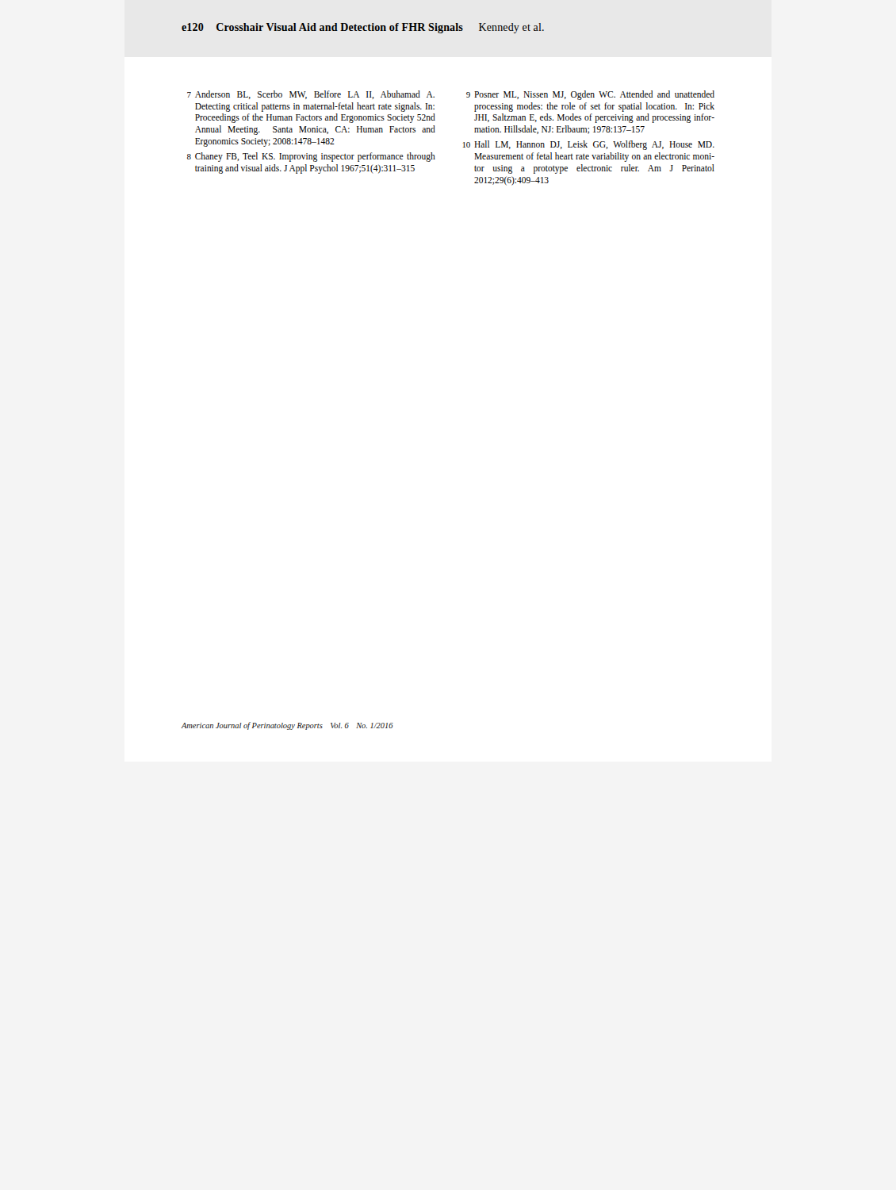e120 Crosshair Visual Aid and Detection of FHR Signals Kennedy et al.
7 Anderson BL, Scerbo MW, Belfore LA II, Abuhamad A. Detecting critical patterns in maternal-fetal heart rate signals. In: Proceedings of the Human Factors and Ergonomics Society 52nd Annual Meeting. Santa Monica, CA: Human Factors and Ergonomics Society; 2008:1478–1482
8 Chaney FB, Teel KS. Improving inspector performance through training and visual aids. J Appl Psychol 1967;51(4):311–315
9 Posner ML, Nissen MJ, Ogden WC. Attended and unattended processing modes: the role of set for spatial location. In: Pick JHI, Saltzman E, eds. Modes of perceiving and processing information. Hillsdale, NJ: Erlbaum; 1978:137–157
10 Hall LM, Hannon DJ, Leisk GG, Wolfberg AJ, House MD. Measurement of fetal heart rate variability on an electronic monitor using a prototype electronic ruler. Am J Perinatol 2012;29(6):409–413
American Journal of Perinatology Reports Vol. 6 No. 1/2016